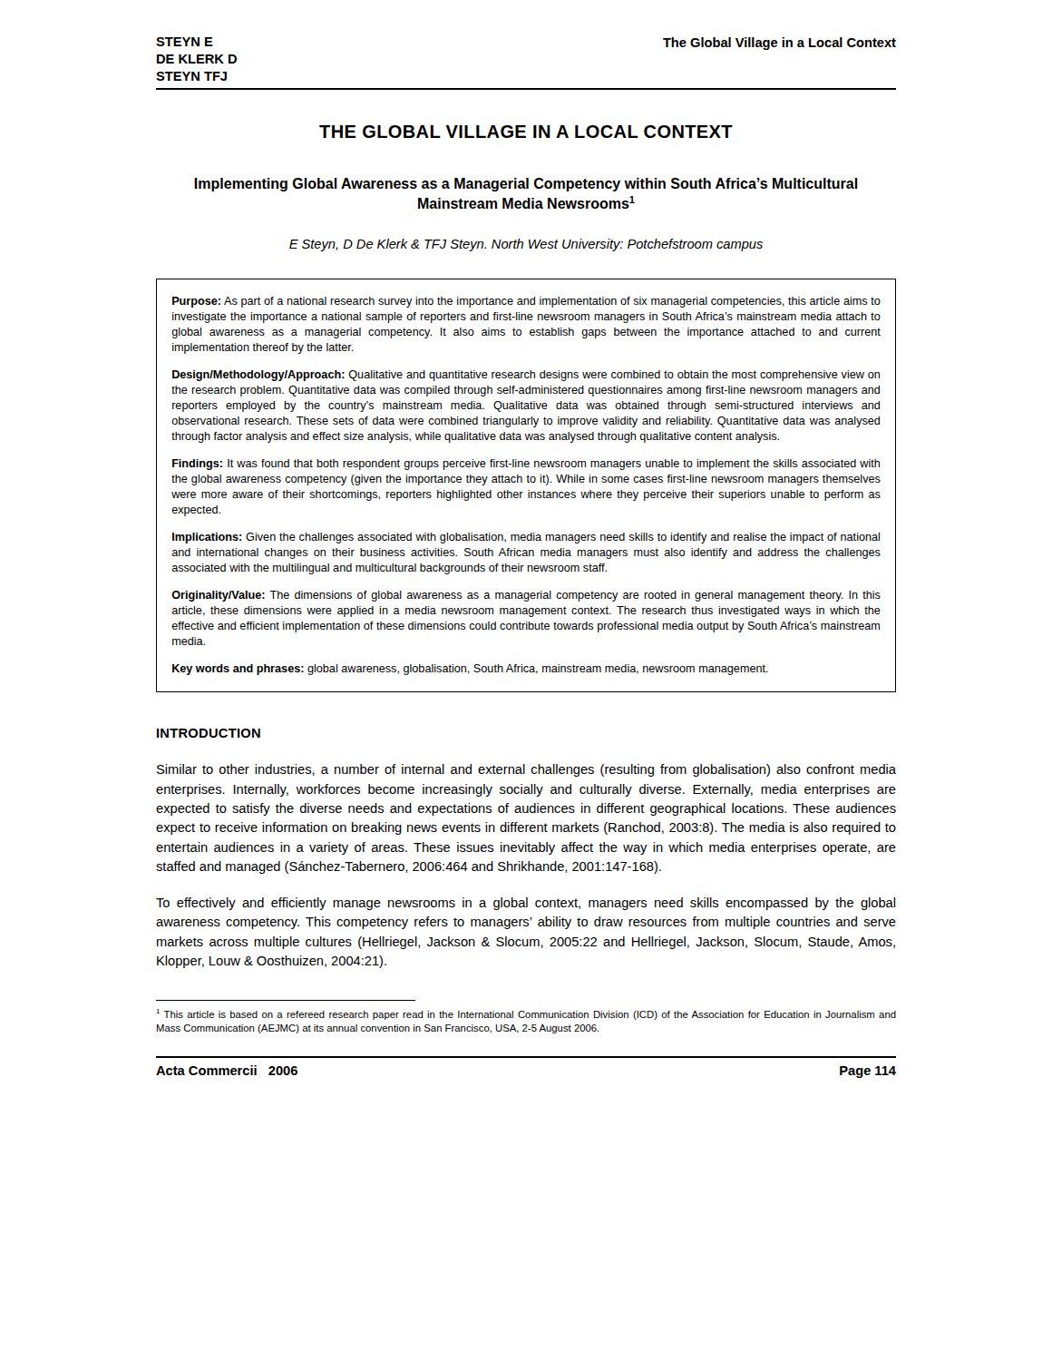STEYN E
DE KLERK D
STEYN TFJ
The Global Village in a Local Context
THE GLOBAL VILLAGE IN A LOCAL CONTEXT
Implementing Global Awareness as a Managerial Competency within South Africa’s Multicultural Mainstream Media Newsrooms1
E Steyn, D De Klerk & TFJ Steyn. North West University: Potchefstroom campus
Purpose: As part of a national research survey into the importance and implementation of six managerial competencies, this article aims to investigate the importance a national sample of reporters and first-line newsroom managers in South Africa’s mainstream media attach to global awareness as a managerial competency. It also aims to establish gaps between the importance attached to and current implementation thereof by the latter.
Design/Methodology/Approach: Qualitative and quantitative research designs were combined to obtain the most comprehensive view on the research problem. Quantitative data was compiled through self-administered questionnaires among first-line newsroom managers and reporters employed by the country’s mainstream media. Qualitative data was obtained through semi-structured interviews and observational research. These sets of data were combined triangularly to improve validity and reliability. Quantitative data was analysed through factor analysis and effect size analysis, while qualitative data was analysed through qualitative content analysis.
Findings: It was found that both respondent groups perceive first-line newsroom managers unable to implement the skills associated with the global awareness competency (given the importance they attach to it). While in some cases first-line newsroom managers themselves were more aware of their shortcomings, reporters highlighted other instances where they perceive their superiors unable to perform as expected.
Implications: Given the challenges associated with globalisation, media managers need skills to identify and realise the impact of national and international changes on their business activities. South African media managers must also identify and address the challenges associated with the multilingual and multicultural backgrounds of their newsroom staff.
Originality/Value: The dimensions of global awareness as a managerial competency are rooted in general management theory. In this article, these dimensions were applied in a media newsroom management context. The research thus investigated ways in which the effective and efficient implementation of these dimensions could contribute towards professional media output by South Africa’s mainstream media.
Key words and phrases: global awareness, globalisation, South Africa, mainstream media, newsroom management.
INTRODUCTION
Similar to other industries, a number of internal and external challenges (resulting from globalisation) also confront media enterprises. Internally, workforces become increasingly socially and culturally diverse. Externally, media enterprises are expected to satisfy the diverse needs and expectations of audiences in different geographical locations. These audiences expect to receive information on breaking news events in different markets (Ranchod, 2003:8). The media is also required to entertain audiences in a variety of areas. These issues inevitably affect the way in which media enterprises operate, are staffed and managed (Sánchez-Tabernero, 2006:464 and Shrikhande, 2001:147-168).
To effectively and efficiently manage newsrooms in a global context, managers need skills encompassed by the global awareness competency. This competency refers to managers’ ability to draw resources from multiple countries and serve markets across multiple cultures (Hellriegel, Jackson & Slocum, 2005:22 and Hellriegel, Jackson, Slocum, Staude, Amos, Klopper, Louw & Oosthuizen, 2004:21).
1 This article is based on a refereed research paper read in the International Communication Division (ICD) of the Association for Education in Journalism and Mass Communication (AEJMC) at its annual convention in San Francisco, USA, 2-5 August 2006.
Acta Commercii 2006 Page 114